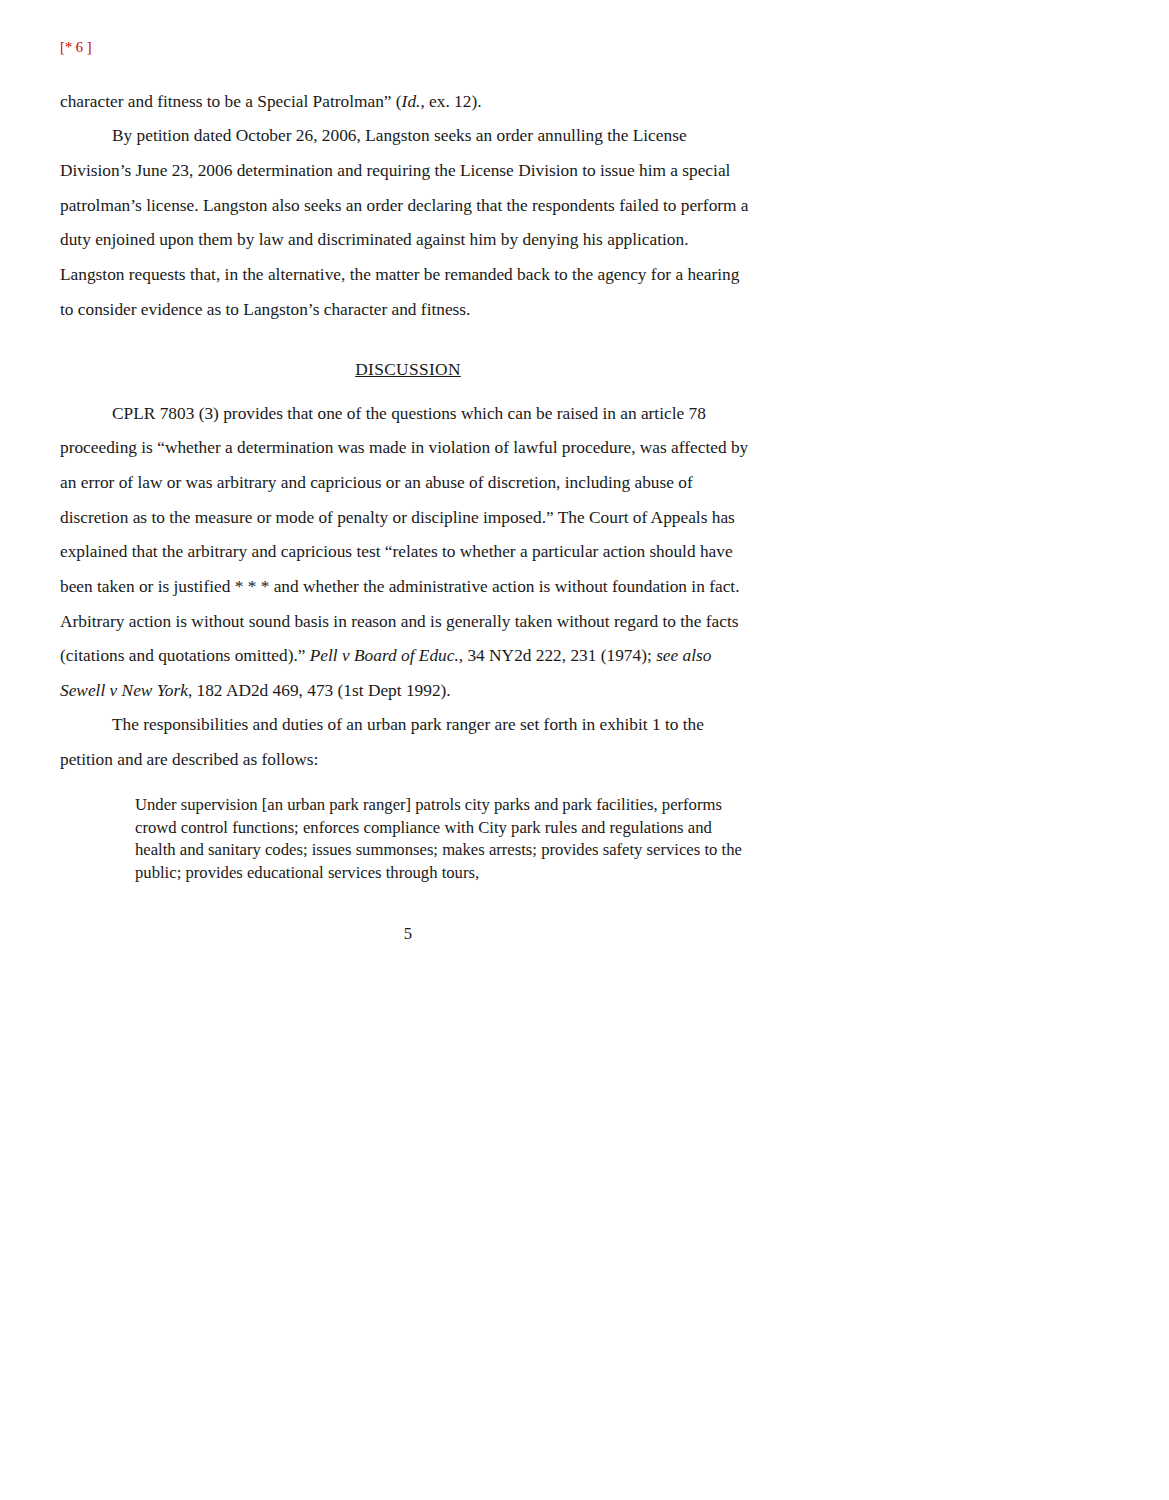[* 6 ]
character and fitness to be a Special Patrolman” (Id., ex. 12).
By petition dated October 26, 2006, Langston seeks an order annulling the License Division’s June 23, 2006 determination and requiring the License Division to issue him a special patrolman’s license. Langston also seeks an order declaring that the respondents failed to perform a duty enjoined upon them by law and discriminated against him by denying his application. Langston requests that, in the alternative, the matter be remanded back to the agency for a hearing to consider evidence as to Langston’s character and fitness.
DISCUSSION
CPLR 7803 (3) provides that one of the questions which can be raised in an article 78 proceeding is “whether a determination was made in violation of lawful procedure, was affected by an error of law or was arbitrary and capricious or an abuse of discretion, including abuse of discretion as to the measure or mode of penalty or discipline imposed.” The Court of Appeals has explained that the arbitrary and capricious test “relates to whether a particular action should have been taken or is justified * * * and whether the administrative action is without foundation in fact. Arbitrary action is without sound basis in reason and is generally taken without regard to the facts (citations and quotations omitted).” Pell v Board of Educ., 34 NY2d 222, 231 (1974); see also Sewell v New York, 182 AD2d 469, 473 (1st Dept 1992).
The responsibilities and duties of an urban park ranger are set forth in exhibit 1 to the petition and are described as follows:
Under supervision [an urban park ranger] patrols city parks and park facilities, performs crowd control functions; enforces compliance with City park rules and regulations and health and sanitary codes; issues summonses; makes arrests; provides safety services to the public; provides educational services through tours,
5